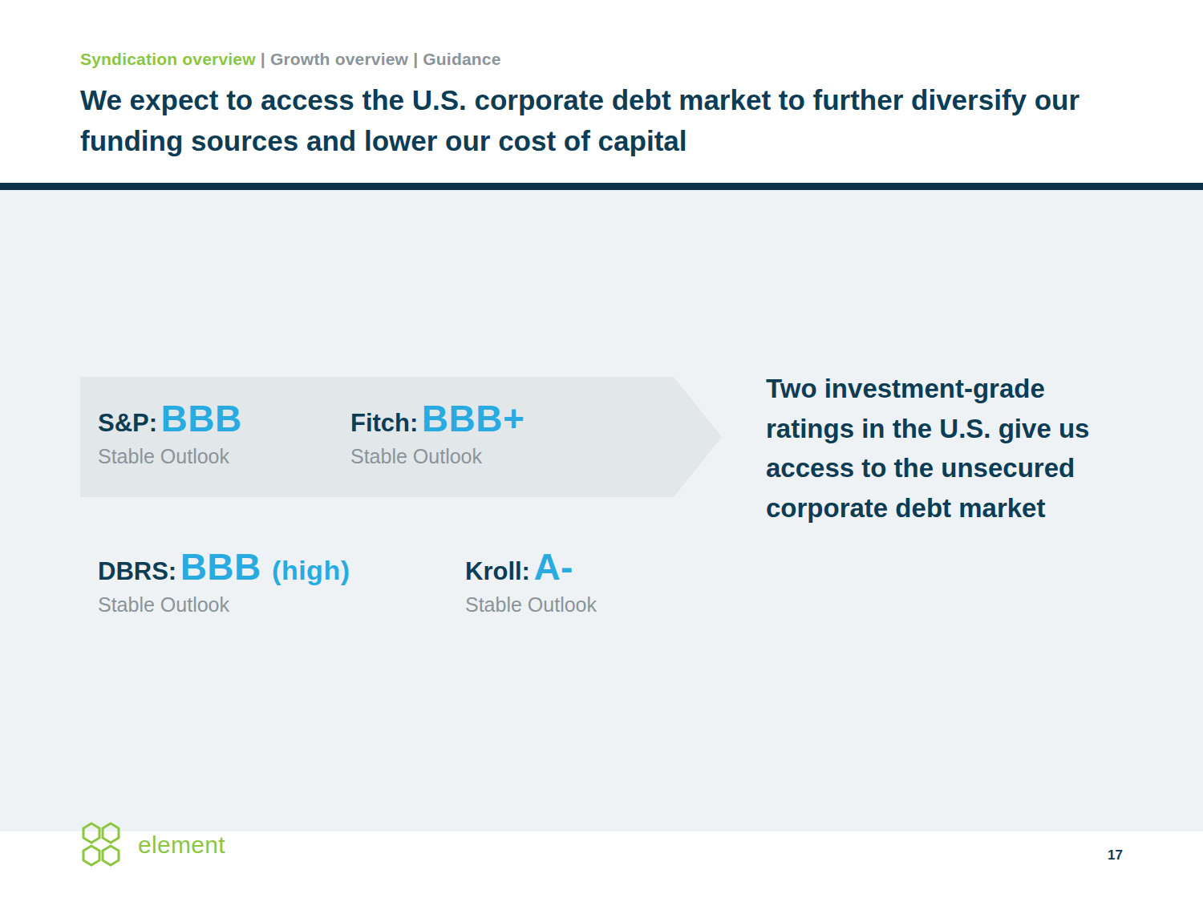Syndication overview | Growth overview | Guidance
We expect to access the U.S. corporate debt market to further diversify our funding sources and lower our cost of capital
S&P: BBB Stable Outlook
Fitch: BBB+ Stable Outlook
DBRS: BBB (high) Stable Outlook
Kroll: A- Stable Outlook
Two investment-grade ratings in the U.S. give us access to the unsecured corporate debt market
element
17